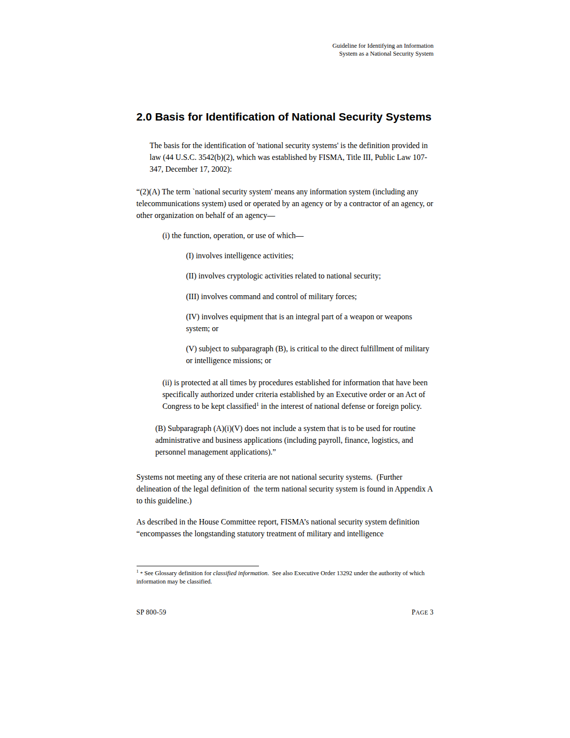Guideline for Identifying an Information
System as a National Security System
2.0 Basis for Identification of National Security Systems
The basis for the identification of 'national security systems' is the definition provided in law (44 U.S.C. 3542(b)(2), which was established by FISMA, Title III, Public Law 107-347, December 17, 2002):
“(2)(A) The term `national security system' means any information system (including any telecommunications system) used or operated by an agency or by a contractor of an agency, or other organization on behalf of an agency—
(i) the function, operation, or use of which—
(I) involves intelligence activities;
(II) involves cryptologic activities related to national security;
(III) involves command and control of military forces;
(IV) involves equipment that is an integral part of a weapon or weapons system; or
(V) subject to subparagraph (B), is critical to the direct fulfillment of military or intelligence missions; or
(ii) is protected at all times by procedures established for information that have been specifically authorized under criteria established by an Executive order or an Act of Congress to be kept classified1 in the interest of national defense or foreign policy.
(B) Subparagraph (A)(i)(V) does not include a system that is to be used for routine administrative and business applications (including payroll, finance, logistics, and personnel management applications).”
Systems not meeting any of these criteria are not national security systems. (Further delineation of the legal definition of the term national security system is found in Appendix A to this guideline.)
As described in the House Committee report, FISMA’s national security system definition “encompasses the longstanding statutory treatment of military and intelligence
1 * See Glossary definition for classified information. See also Executive Order 13292 under the authority of which information may be classified.
SP 800-59
PAGE 3